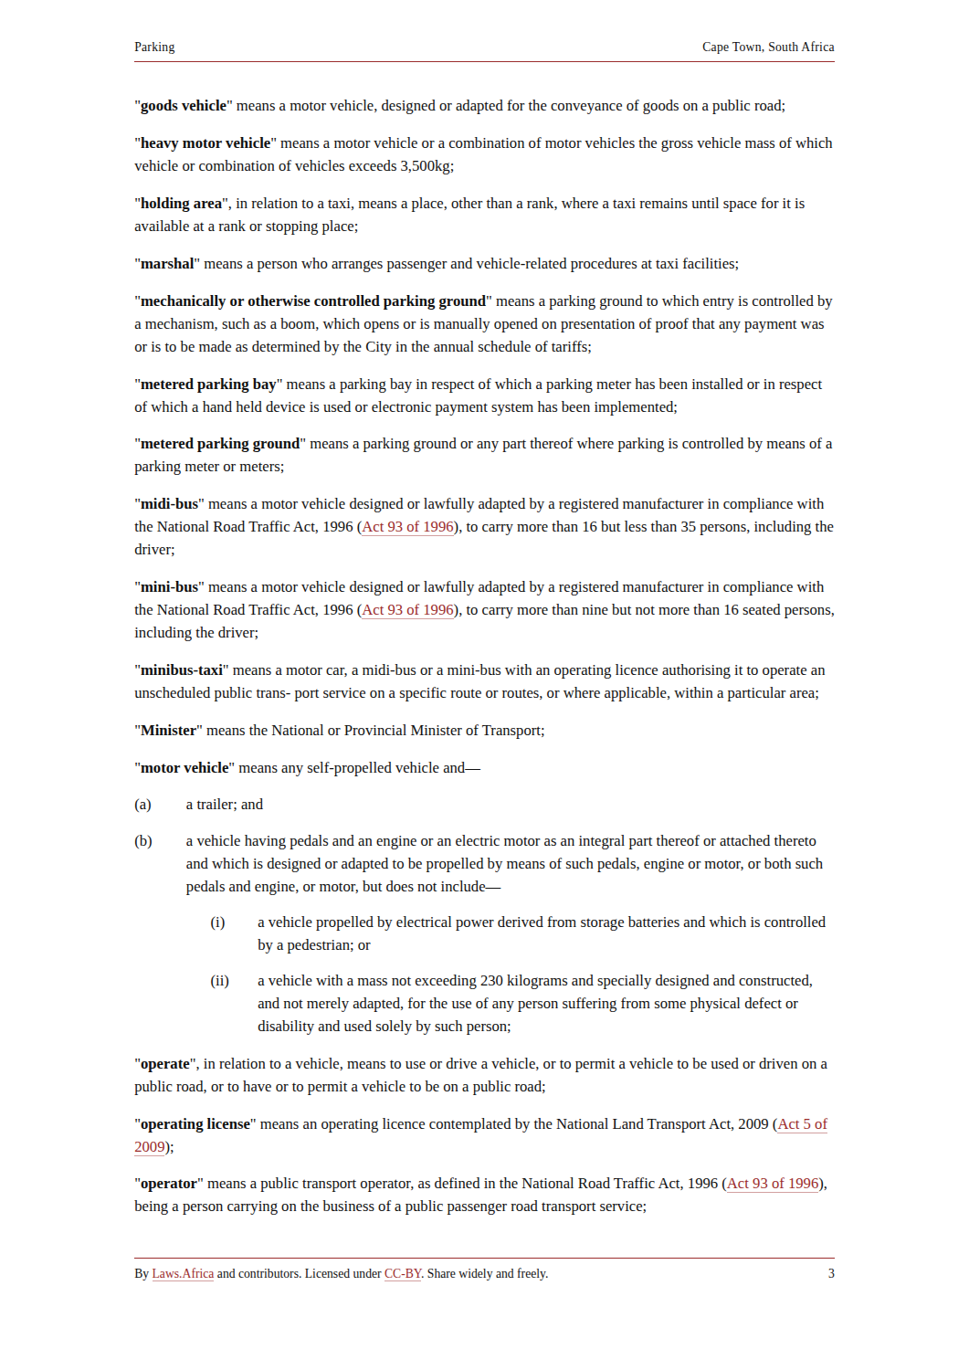Parking
Cape Town, South Africa
"goods vehicle" means a motor vehicle, designed or adapted for the conveyance of goods on a public road;
"heavy motor vehicle" means a motor vehicle or a combination of motor vehicles the gross vehicle mass of which vehicle or combination of vehicles exceeds 3,500kg;
"holding area", in relation to a taxi, means a place, other than a rank, where a taxi remains until space for it is available at a rank or stopping place;
"marshal" means a person who arranges passenger and vehicle-related procedures at taxi facilities;
"mechanically or otherwise controlled parking ground" means a parking ground to which entry is controlled by a mechanism, such as a boom, which opens or is manually opened on presentation of proof that any payment was or is to be made as determined by the City in the annual schedule of tariffs;
"metered parking bay" means a parking bay in respect of which a parking meter has been installed or in respect of which a hand held device is used or electronic payment system has been implemented;
"metered parking ground" means a parking ground or any part thereof where parking is controlled by means of a parking meter or meters;
"midi-bus" means a motor vehicle designed or lawfully adapted by a registered manufacturer in compliance with the National Road Traffic Act, 1996 (Act 93 of 1996), to carry more than 16 but less than 35 persons, including the driver;
"mini-bus" means a motor vehicle designed or lawfully adapted by a registered manufacturer in compliance with the National Road Traffic Act, 1996 (Act 93 of 1996), to carry more than nine but not more than 16 seated persons, including the driver;
"minibus-taxi" means a motor car, a midi-bus or a mini-bus with an operating licence authorising it to operate an unscheduled public trans- port service on a specific route or routes, or where applicable, within a particular area;
"Minister" means the National or Provincial Minister of Transport;
"motor vehicle" means any self-propelled vehicle and—
(a)
a trailer; and
(b)
a vehicle having pedals and an engine or an electric motor as an integral part thereof or attached thereto and which is designed or adapted to be propelled by means of such pedals, engine or motor, or both such pedals and engine, or motor, but does not include—
(i)
a vehicle propelled by electrical power derived from storage batteries and which is controlled by a pedestrian; or
(ii)
a vehicle with a mass not exceeding 230 kilograms and specially designed and constructed, and not merely adapted, for the use of any person suffering from some physical defect or disability and used solely by such person;
"operate", in relation to a vehicle, means to use or drive a vehicle, or to permit a vehicle to be used or driven on a public road, or to have or to permit a vehicle to be on a public road;
"operating license" means an operating licence contemplated by the National Land Transport Act, 2009 (Act 5 of 2009);
"operator" means a public transport operator, as defined in the National Road Traffic Act, 1996 (Act 93 of 1996), being a person carrying on the business of a public passenger road transport service;
By Laws.Africa and contributors. Licensed under CC-BY. Share widely and freely.
3